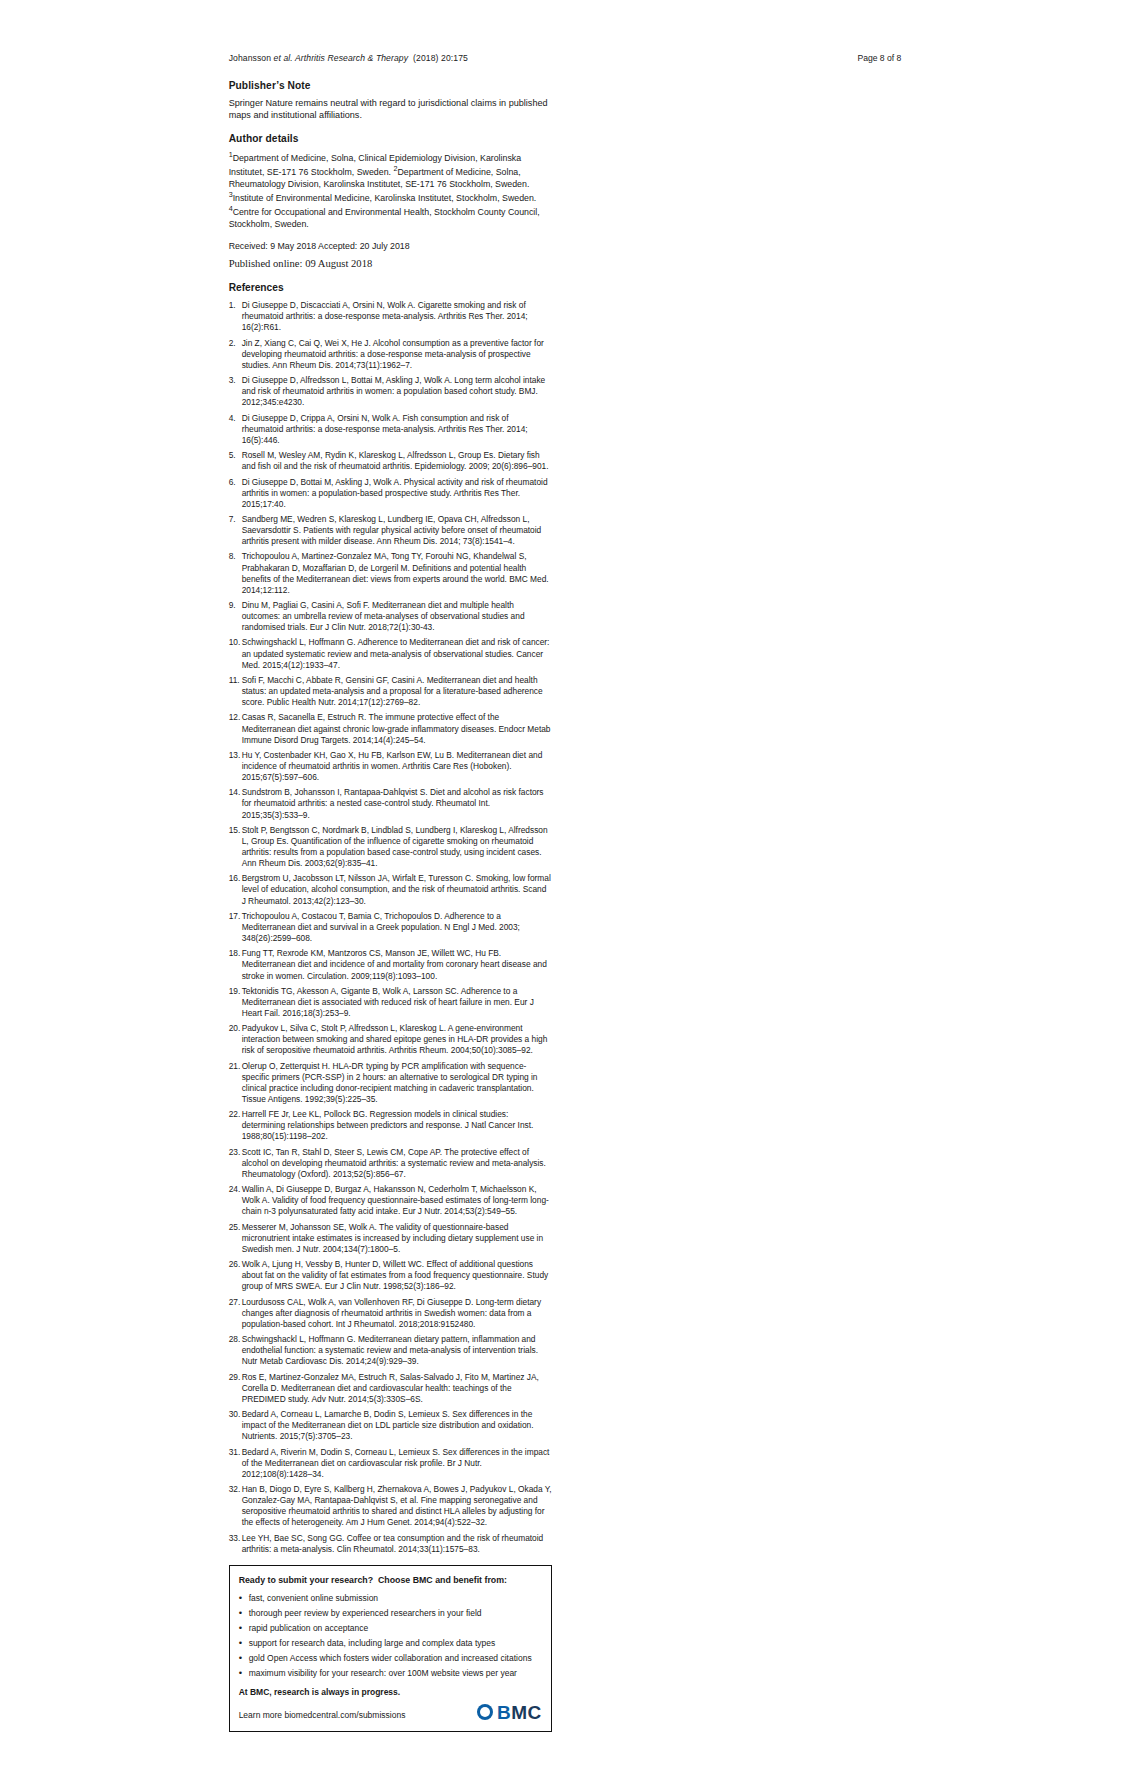Johansson et al. Arthritis Research & Therapy (2018) 20:175
Page 8 of 8
Publisher’s Note
Springer Nature remains neutral with regard to jurisdictional claims in published maps and institutional affiliations.
Author details
1Department of Medicine, Solna, Clinical Epidemiology Division, Karolinska Institutet, SE-171 76 Stockholm, Sweden. 2Department of Medicine, Solna, Rheumatology Division, Karolinska Institutet, SE-171 76 Stockholm, Sweden. 3Institute of Environmental Medicine, Karolinska Institutet, Stockholm, Sweden. 4Centre for Occupational and Environmental Health, Stockholm County Council, Stockholm, Sweden.
Received: 9 May 2018 Accepted: 20 July 2018
Published online: 09 August 2018
References
Di Giuseppe D, Discacciati A, Orsini N, Wolk A. Cigarette smoking and risk of rheumatoid arthritis: a dose-response meta-analysis. Arthritis Res Ther. 2014; 16(2):R61.
Jin Z, Xiang C, Cai Q, Wei X, He J. Alcohol consumption as a preventive factor for developing rheumatoid arthritis: a dose-response meta-analysis of prospective studies. Ann Rheum Dis. 2014;73(11):1962–7.
Di Giuseppe D, Alfredsson L, Bottai M, Askling J, Wolk A. Long term alcohol intake and risk of rheumatoid arthritis in women: a population based cohort study. BMJ. 2012;345:e4230.
Di Giuseppe D, Crippa A, Orsini N, Wolk A. Fish consumption and risk of rheumatoid arthritis: a dose-response meta-analysis. Arthritis Res Ther. 2014; 16(5):446.
Rosell M, Wesley AM, Rydin K, Klareskog L, Alfredsson L, Group Es. Dietary fish and fish oil and the risk of rheumatoid arthritis. Epidemiology. 2009; 20(6):896–901.
Di Giuseppe D, Bottai M, Askling J, Wolk A. Physical activity and risk of rheumatoid arthritis in women: a population-based prospective study. Arthritis Res Ther. 2015;17:40.
Sandberg ME, Wedren S, Klareskog L, Lundberg IE, Opava CH, Alfredsson L, Saevarsdottir S. Patients with regular physical activity before onset of rheumatoid arthritis present with milder disease. Ann Rheum Dis. 2014; 73(8):1541–4.
Trichopoulou A, Martinez-Gonzalez MA, Tong TY, Forouhi NG, Khandelwal S, Prabhakaran D, Mozaffarian D, de Lorgeril M. Definitions and potential health benefits of the Mediterranean diet: views from experts around the world. BMC Med. 2014;12:112.
Dinu M, Pagliai G, Casini A, Sofi F. Mediterranean diet and multiple health outcomes: an umbrella review of meta-analyses of observational studies and randomised trials. Eur J Clin Nutr. 2018;72(1):30-43.
Schwingshackl L, Hoffmann G. Adherence to Mediterranean diet and risk of cancer: an updated systematic review and meta-analysis of observational studies. Cancer Med. 2015;4(12):1933–47.
Sofi F, Macchi C, Abbate R, Gensini GF, Casini A. Mediterranean diet and health status: an updated meta-analysis and a proposal for a literature-based adherence score. Public Health Nutr. 2014;17(12):2769–82.
Casas R, Sacanella E, Estruch R. The immune protective effect of the Mediterranean diet against chronic low-grade inflammatory diseases. Endocr Metab Immune Disord Drug Targets. 2014;14(4):245–54.
Hu Y, Costenbader KH, Gao X, Hu FB, Karlson EW, Lu B. Mediterranean diet and incidence of rheumatoid arthritis in women. Arthritis Care Res (Hoboken). 2015;67(5):597–606.
Sundstrom B, Johansson I, Rantapaa-Dahlqvist S. Diet and alcohol as risk factors for rheumatoid arthritis: a nested case-control study. Rheumatol Int. 2015;35(3):533–9.
Stolt P, Bengtsson C, Nordmark B, Lindblad S, Lundberg I, Klareskog L, Alfredsson L, Group Es. Quantification of the influence of cigarette smoking on rheumatoid arthritis: results from a population based case-control study, using incident cases. Ann Rheum Dis. 2003;62(9):835–41.
Bergstrom U, Jacobsson LT, Nilsson JA, Wirfalt E, Turesson C. Smoking, low formal level of education, alcohol consumption, and the risk of rheumatoid arthritis. Scand J Rheumatol. 2013;42(2):123–30.
Trichopoulou A, Costacou T, Bamia C, Trichopoulos D. Adherence to a Mediterranean diet and survival in a Greek population. N Engl J Med. 2003; 348(26):2599–608.
Fung TT, Rexrode KM, Mantzoros CS, Manson JE, Willett WC, Hu FB. Mediterranean diet and incidence of and mortality from coronary heart disease and stroke in women. Circulation. 2009;119(8):1093–100.
Tektonidis TG, Akesson A, Gigante B, Wolk A, Larsson SC. Adherence to a Mediterranean diet is associated with reduced risk of heart failure in men. Eur J Heart Fail. 2016;18(3):253–9.
Padyukov L, Silva C, Stolt P, Alfredsson L, Klareskog L. A gene-environment interaction between smoking and shared epitope genes in HLA-DR provides a high risk of seropositive rheumatoid arthritis. Arthritis Rheum. 2004;50(10):3085–92.
Olerup O, Zetterquist H. HLA-DR typing by PCR amplification with sequence-specific primers (PCR-SSP) in 2 hours: an alternative to serological DR typing in clinical practice including donor-recipient matching in cadaveric transplantation. Tissue Antigens. 1992;39(5):225–35.
Harrell FE Jr, Lee KL, Pollock BG. Regression models in clinical studies: determining relationships between predictors and response. J Natl Cancer Inst. 1988;80(15):1198–202.
Scott IC, Tan R, Stahl D, Steer S, Lewis CM, Cope AP. The protective effect of alcohol on developing rheumatoid arthritis: a systematic review and meta-analysis. Rheumatology (Oxford). 2013;52(5):856–67.
Wallin A, Di Giuseppe D, Burgaz A, Hakansson N, Cederholm T, Michaelsson K, Wolk A. Validity of food frequency questionnaire-based estimates of long-term long-chain n-3 polyunsaturated fatty acid intake. Eur J Nutr. 2014;53(2):549–55.
Messerer M, Johansson SE, Wolk A. The validity of questionnaire-based micronutrient intake estimates is increased by including dietary supplement use in Swedish men. J Nutr. 2004;134(7):1800–5.
Wolk A, Ljung H, Vessby B, Hunter D, Willett WC. Effect of additional questions about fat on the validity of fat estimates from a food frequency questionnaire. Study group of MRS SWEA. Eur J Clin Nutr. 1998;52(3):186–92.
Lourdusoss CAL, Wolk A, van Vollenhoven RF, Di Giuseppe D. Long-term dietary changes after diagnosis of rheumatoid arthritis in Swedish women: data from a population-based cohort. Int J Rheumatol. 2018;2018:9152480.
Schwingshackl L, Hoffmann G. Mediterranean dietary pattern, inflammation and endothelial function: a systematic review and meta-analysis of intervention trials. Nutr Metab Cardiovasc Dis. 2014;24(9):929–39.
Ros E, Martinez-Gonzalez MA, Estruch R, Salas-Salvado J, Fito M, Martinez JA, Corella D. Mediterranean diet and cardiovascular health: teachings of the PREDIMED study. Adv Nutr. 2014;5(3):330S–6S.
Bedard A, Corneau L, Lamarche B, Dodin S, Lemieux S. Sex differences in the impact of the Mediterranean diet on LDL particle size distribution and oxidation. Nutrients. 2015;7(5):3705–23.
Bedard A, Riverin M, Dodin S, Corneau L, Lemieux S. Sex differences in the impact of the Mediterranean diet on cardiovascular risk profile. Br J Nutr. 2012;108(8):1428–34.
Han B, Diogo D, Eyre S, Kallberg H, Zhernakova A, Bowes J, Padyukov L, Okada Y, Gonzalez-Gay MA, Rantapaa-Dahlqvist S, et al. Fine mapping seronegative and seropositive rheumatoid arthritis to shared and distinct HLA alleles by adjusting for the effects of heterogeneity. Am J Hum Genet. 2014;94(4):522–32.
Lee YH, Bae SC, Song GG. Coffee or tea consumption and the risk of rheumatoid arthritis: a meta-analysis. Clin Rheumatol. 2014;33(11):1575–83.
Ready to submit your research? Choose BMC and benefit from:
fast, convenient online submission
thorough peer review by experienced researchers in your field
rapid publication on acceptance
support for research data, including large and complex data types
gold Open Access which fosters wider collaboration and increased citations
maximum visibility for your research: over 100M website views per year
At BMC, research is always in progress.
Learn more biomedcentral.com/submissions
BMC